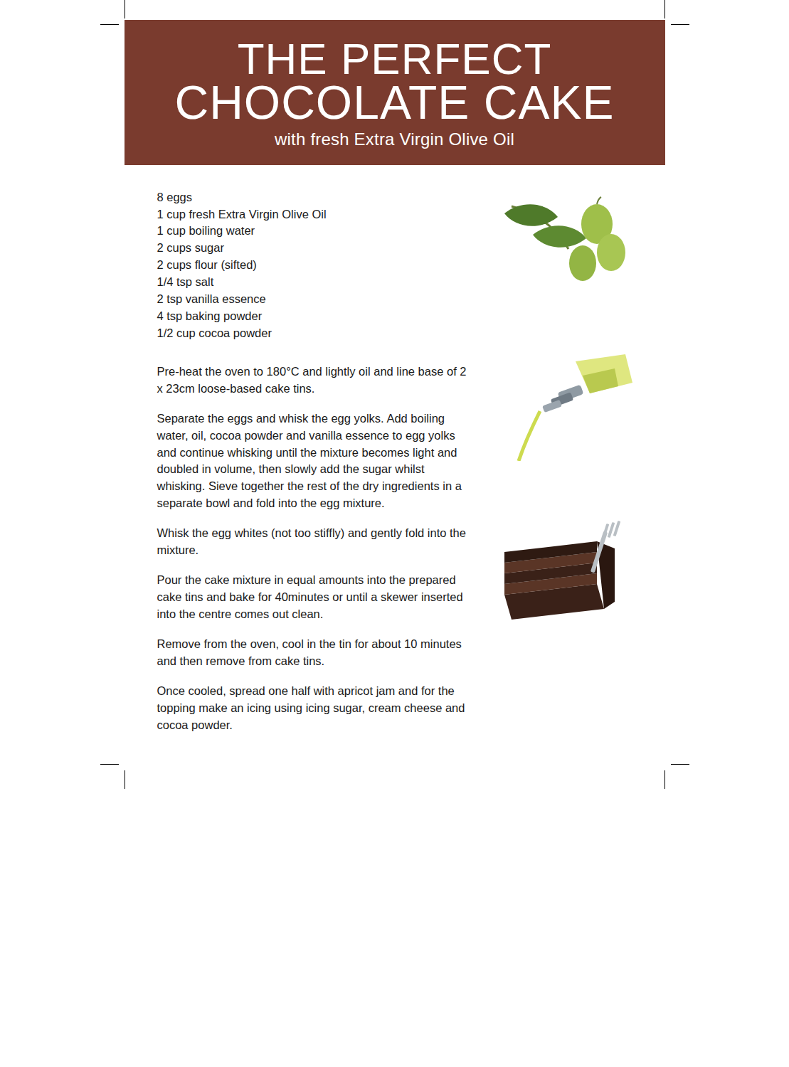The PerfectChocolate Cake
with fresh Extra Virgin Olive Oil
8 eggs
1 cup fresh Extra Virgin Olive Oil
1 cup boiling water
2 cups sugar
2 cups flour (sifted)
1/4 tsp salt
2 tsp vanilla essence
4 tsp baking powder
1/2 cup cocoa powder
Pre-heat the oven to 180°C and lightly oil and line base of 2 x 23cm loose-based cake tins.
Separate the eggs and whisk the egg yolks. Add boiling water, oil, cocoa powder and vanilla essence to egg yolks and continue whisking until the mixture becomes light and doubled in volume, then slowly add the sugar whilst whisking. Sieve together the rest of the dry ingredients in a separate bowl and fold into the egg mixture.
Whisk the egg whites (not too stiffly) and gently fold into the mixture.
Pour the cake mixture in equal amounts into the prepared cake tins and bake for 40minutes or until a skewer inserted into the centre comes out clean.
Remove from the oven, cool in the tin for about 10 minutes and then remove from cake tins.
Once cooled, spread one half with apricot jam and for the topping make an icing using icing sugar, cream cheese and cocoa powder.